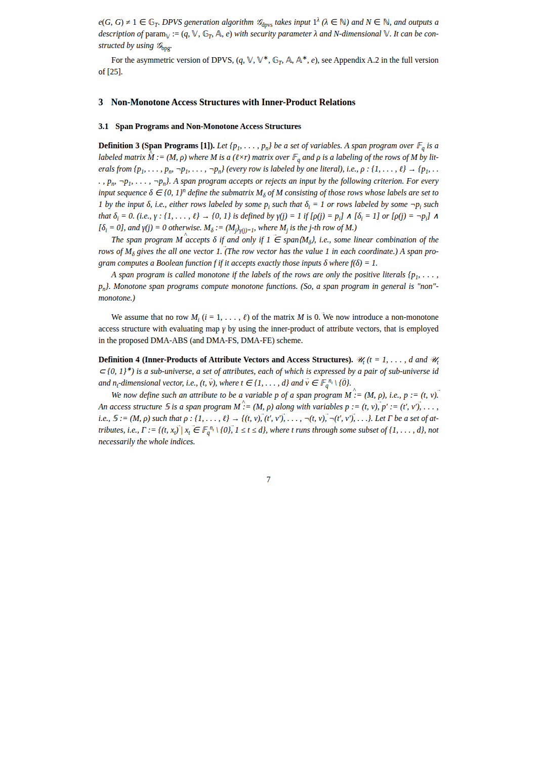e(G, G) ≠ 1 ∈ 𝔾T. DPVS generation algorithm 𝒢dpvs takes input 1λ (λ ∈ ℕ) and N ∈ ℕ, and outputs a description of param𝕍 := (q, 𝕍, 𝔾T, 𝔸, e) with security parameter λ and N-dimensional 𝕍. It can be constructed by using 𝒢bpg.
For the asymmetric version of DPVS, (q, 𝕍, 𝕍∗, 𝔾T, 𝔸, 𝔸∗, e), see Appendix A.2 in the full version of [25].
3 Non-Monotone Access Structures with Inner-Product Relations
3.1 Span Programs and Non-Monotone Access Structures
Definition 3 (Span Programs [1]). Let {p1, . . . , pn} be a set of variables. A span program over 𝔽q is a labeled matrix M := (M, ρ) where M is a (ℓ×r) matrix over 𝔽q and ρ is a labeling of the rows of M by literals from {p1, . . . , pn, ¬p1, . . . , ¬pn} (every row is labeled by one literal), i.e., ρ : {1, . . . , ℓ} → {p1, . . . , pn, ¬p1, . . . , ¬pn}. A span program accepts or rejects an input by the following criterion. For every input sequence δ ∈ {0, 1}n define the submatrix Mδ of M consisting of those rows whose labels are set to 1 by the input δ, i.e., either rows labeled by some pi such that δi = 1 or rows labeled by some ¬pi such that δi = 0. (i.e., γ : {1, . . . , ℓ} → {0, 1} is defined by γ(j) = 1 if [ρ(j) = pi] ∧ [δi = 1] or [ρ(j) = ¬pi] ∧ [δi = 0], and γ(j) = 0 otherwise. Mδ := (Mj)γ(j)=1, where Mj is the j-th row of M.)
The span program M accepts δ if and only if 1 ∈ span⟨Mδ⟩, i.e., some linear combination of the rows of Mδ gives the all one vector 1. (The row vector has the value 1 in each coordinate.) A span program computes a Boolean function f if it accepts exactly those inputs δ where f(δ) = 1.
A span program is called monotone if the labels of the rows are only the positive literals {p1, . . . , pn}. Monotone span programs compute monotone functions. (So, a span program in general is "non"-monotone.)
We assume that no row Mi (i = 1, . . . , ℓ) of the matrix M is 0. We now introduce a non-monotone access structure with evaluating map γ by using the inner-product of attribute vectors, that is employed in the proposed DMA-ABS (and DMA-FS, DMA-FE) scheme.
Definition 4 (Inner-Products of Attribute Vectors and Access Structures). 𝒰t (t = 1, . . . , d and 𝒰t ⊂ {0, 1}∗) is a sub-universe, a set of attributes, each of which is expressed by a pair of sub-universe id and nt-dimensional vector, i.e., (t, v), where t ∈ {1, . . . , d} and v ∈ 𝔽qnt \ {0}.
We now define such an attribute to be a variable p of a span program M := (M, ρ), i.e., p := (t, v). An access structure 𝕊 is a span program M := (M, ρ) along with variables p := (t, v), p′ := (t′, v′), . . . , i.e., 𝕊 := (M, ρ) such that ρ : {1, . . . , ℓ} → {(t, v), (t′, v′), . . . , ¬(t, v), ¬(t′, v′), . . .}. Let Γ be a set of attributes, i.e., Γ := {(t, xt) | xt ∈ 𝔽qnt \ {0}, 1 ≤ t ≤ d}, where t runs through some subset of {1, . . . , d}, not necessarily the whole indices.
7